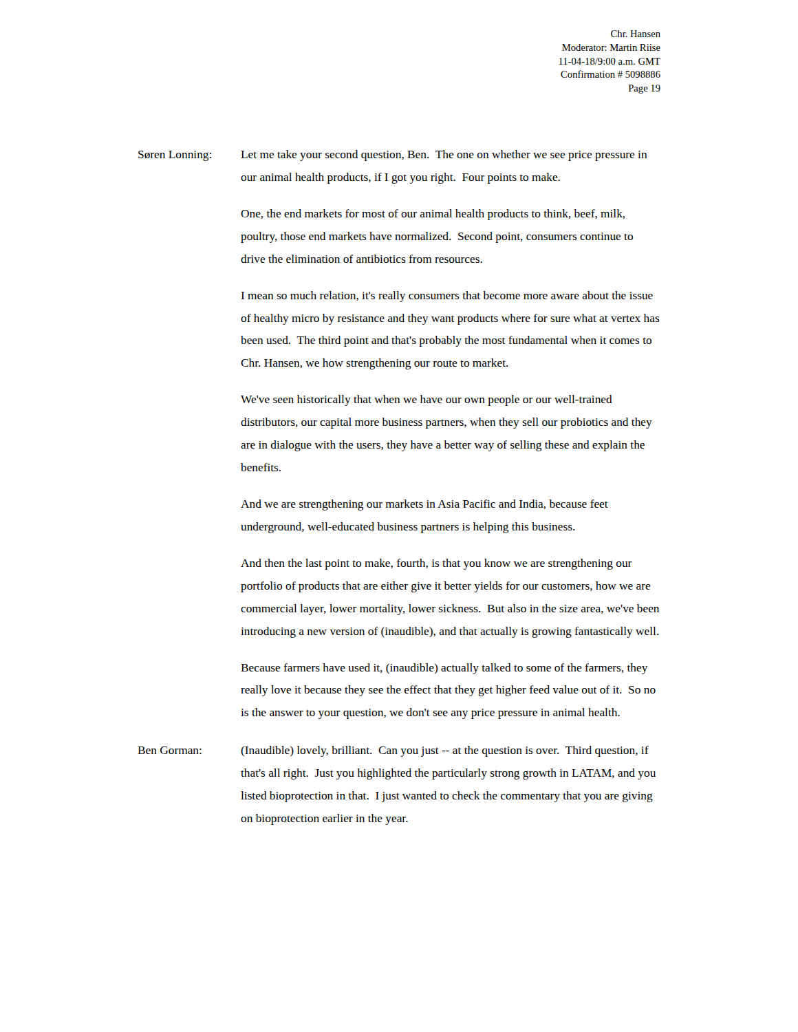Chr. Hansen
Moderator: Martin Riise
11-04-18/9:00 a.m. GMT
Confirmation # 5098886
Page 19
Søren Lonning:
Let me take your second question, Ben. The one on whether we see price pressure in our animal health products, if I got you right. Four points to make.
One, the end markets for most of our animal health products to think, beef, milk, poultry, those end markets have normalized. Second point, consumers continue to drive the elimination of antibiotics from resources.
I mean so much relation, it's really consumers that become more aware about the issue of healthy micro by resistance and they want products where for sure what at vertex has been used. The third point and that's probably the most fundamental when it comes to Chr. Hansen, we how strengthening our route to market.
We've seen historically that when we have our own people or our well-trained distributors, our capital more business partners, when they sell our probiotics and they are in dialogue with the users, they have a better way of selling these and explain the benefits.
And we are strengthening our markets in Asia Pacific and India, because feet underground, well-educated business partners is helping this business.
And then the last point to make, fourth, is that you know we are strengthening our portfolio of products that are either give it better yields for our customers, how we are commercial layer, lower mortality, lower sickness. But also in the size area, we've been introducing a new version of (inaudible), and that actually is growing fantastically well.
Because farmers have used it, (inaudible) actually talked to some of the farmers, they really love it because they see the effect that they get higher feed value out of it. So no is the answer to your question, we don't see any price pressure in animal health.
Ben Gorman:
(Inaudible) lovely, brilliant. Can you just -- at the question is over. Third question, if that's all right. Just you highlighted the particularly strong growth in LATAM, and you listed bioprotection in that. I just wanted to check the commentary that you are giving on bioprotection earlier in the year.